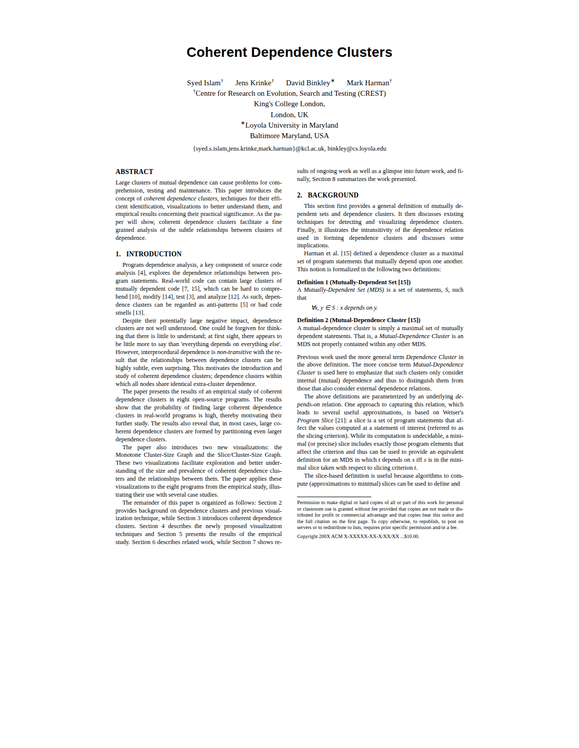Coherent Dependence Clusters
Syed Islam† Jens Krinke† David Binkley∗ Mark Harman†
†Centre for Research on Evolution, Search and Testing (CREST)
King's College London,
London, UK
∗Loyola University in Maryland
Baltimore Maryland, USA
{syed.s.islam,jens.krinke,mark.harman}@kcl.ac.uk, binkley@cs.loyola.edu
ABSTRACT
Large clusters of mutual dependence can cause problems for comprehension, testing and maintenance. This paper introduces the concept of coherent dependence clusters, techniques for their efficient identification, visualizations to better understand them, and empirical results concerning their practical significance. As the paper will show, coherent dependence clusters facilitate a fine grained analysis of the subtle relationships between clusters of dependence.
1. INTRODUCTION
Program dependence analysis, a key component of source code analysis [4], explores the dependence relationships between program statements. Real-world code can contain large clusters of mutually dependent code [7, 15], which can be hard to comprehend [10], modify [14], test [3], and analyze [12]. As such, dependence clusters can be regarded as anti-patterns [5] or bad code smells [13].
Despite their potentially large negative impact, dependence clusters are not well understood. One could be forgiven for thinking that there is little to understand; at first sight, there appears to be little more to say than 'everything depends on everything else'. However, interprocedural dependence is non-transitive with the result that the relationships between dependence clusters can be highly subtle, even surprising. This motivates the introduction and study of coherent dependence clusters; dependence clusters within which all nodes share identical extra-cluster dependence.
The paper presents the results of an empirical study of coherent dependence clusters in eight open-source programs. The results show that the probability of finding large coherent dependence clusters in real-world programs is high, thereby motivating their further study. The results also reveal that, in most cases, large coherent dependence clusters are formed by partitioning even larger dependence clusters.
The paper also introduces two new visualizations: the Monotone Cluster-Size Graph and the Slice/Cluster-Size Graph. These two visualizations facilitate exploration and better understanding of the size and prevalence of coherent dependence clusters and the relationships between them. The paper applies these visualizations to the eight programs from the empirical study, illustrating their use with several case studies.
The remainder of this paper is organized as follows: Section 2 provides background on dependence clusters and previous visualization technique, while Section 3 introduces coherent dependence clusters. Section 4 describes the newly proposed visualization techniques and Section 5 presents the results of the empirical study. Section 6 describes related work, while Section 7 shows results of ongoing work as well as a glimpse into future work, and finally, Section 8 summarizes the work presented.
2. BACKGROUND
This section first provides a general definition of mutually dependent sets and dependence clusters. It then discusses existing techniques for detecting and visualizing dependence clusters. Finally, it illustrates the intransitivity of the dependence relation used in forming dependence clusters and discusses some implications.
Harman et al. [15] defined a dependence cluster as a maximal set of program statements that mutually depend upon one another. This notion is formalized in the following two definitions:
Definition 1 (Mutually-Dependent Set [15])
A Mutually-Dependent Set (MDS) is a set of statements, S, such that
∀x, y ∈ S : x depends on y.
Definition 2 (Mutual-Dependence Cluster [15])
A mutual-dependence cluster is simply a maximal set of mutually dependent statements. That is, a Mutual-Dependence Cluster is an MDS not properly contained within any other MDS.
Previous work used the more general term Dependence Cluster in the above definition. The more concise term Mutual-Dependence Cluster is used here to emphasize that such clusters only consider internal (mutual) dependence and thus to distinguish them from those that also consider external dependence relations.
The above definitions are parameterized by an underlying depends-on relation. One approach to capturing this relation, which leads to several useful approximations, is based on Weiser's Program Slice [21]: a slice is a set of program statements that affect the values computed at a statement of interest (referred to as the slicing criterion). While its computation is undecidable, a minimal (or precise) slice includes exactly those program elements that affect the criterion and thus can be used to provide an equivalent definition for an MDS in which t depends on s iff s is in the minimal slice taken with respect to slicing criterion t.
The slice-based definition is useful because algorithms to compute (approximations to minimal) slices can be used to define and
Permission to make digital or hard copies of all or part of this work for personal or classroom use is granted without fee provided that copies are not made or distributed for profit or commercial advantage and that copies bear this notice and the full citation on the first page. To copy otherwise, to republish, to post on servers or to redistribute to lists, requires prior specific permission and/or a fee.
Copyright 200X ACM X-XXXXX-XX-X/XX/XX ...$10.00.